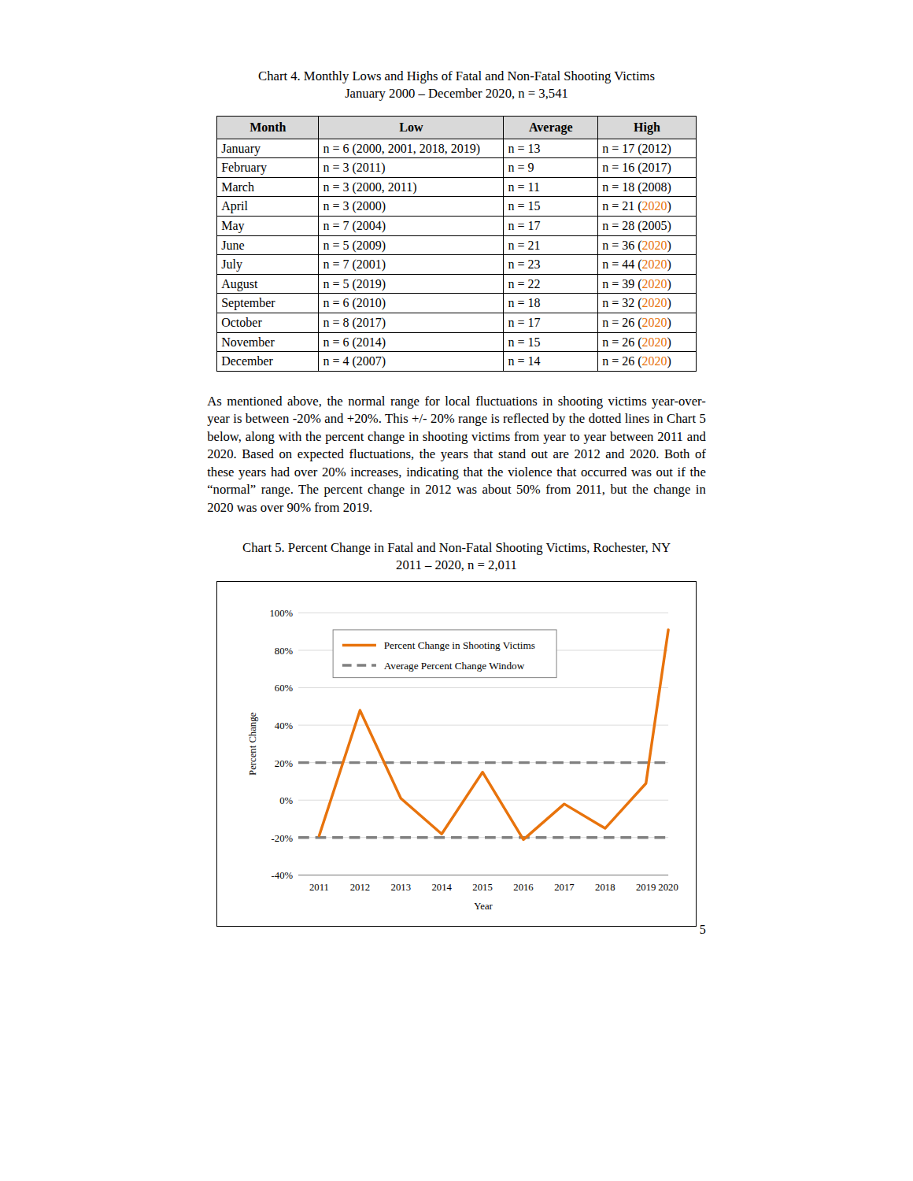Chart 4. Monthly Lows and Highs of Fatal and Non-Fatal Shooting Victims
January 2000 – December 2020, n = 3,541
| Month | Low | Average | High |
| --- | --- | --- | --- |
| January | n = 6 (2000, 2001, 2018, 2019) | n = 13 | n = 17 (2012) |
| February | n = 3 (2011) | n = 9 | n = 16 (2017) |
| March | n = 3 (2000, 2011) | n = 11 | n = 18 (2008) |
| April | n = 3 (2000) | n = 15 | n = 21 ( 2020 ) |
| May | n = 7 (2004) | n = 17 | n = 28 (2005) |
| June | n = 5 (2009) | n = 21 | n = 36 ( 2020 ) |
| July | n = 7 (2001) | n = 23 | n = 44 ( 2020 ) |
| August | n = 5 (2019) | n = 22 | n = 39 ( 2020 ) |
| September | n = 6 (2010) | n = 18 | n = 32 ( 2020 ) |
| October | n = 8 (2017) | n = 17 | n = 26 ( 2020 ) |
| November | n = 6 (2014) | n = 15 | n = 26 ( 2020 ) |
| December | n = 4 (2007) | n = 14 | n = 26 ( 2020 ) |
As mentioned above, the normal range for local fluctuations in shooting victims year-over-year is between -20% and +20%. This +/- 20% range is reflected by the dotted lines in Chart 5 below, along with the percent change in shooting victims from year to year between 2011 and 2020. Based on expected fluctuations, the years that stand out are 2012 and 2020. Both of these years had over 20% increases, indicating that the violence that occurred was out if the “normal” range. The percent change in 2012 was about 50% from 2011, but the change in 2020 was over 90% from 2019.
Chart 5. Percent Change in Fatal and Non-Fatal Shooting Victims, Rochester, NY
2011 – 2020, n = 2,011
100% 80% 60% 40% 20% 0% -20% -40% Percent Change 2011 2012 2013 2014 2015 2016 2017 2018 2019 2020 Year Percent Change in Shooting Victims Average Percent Change Window
5